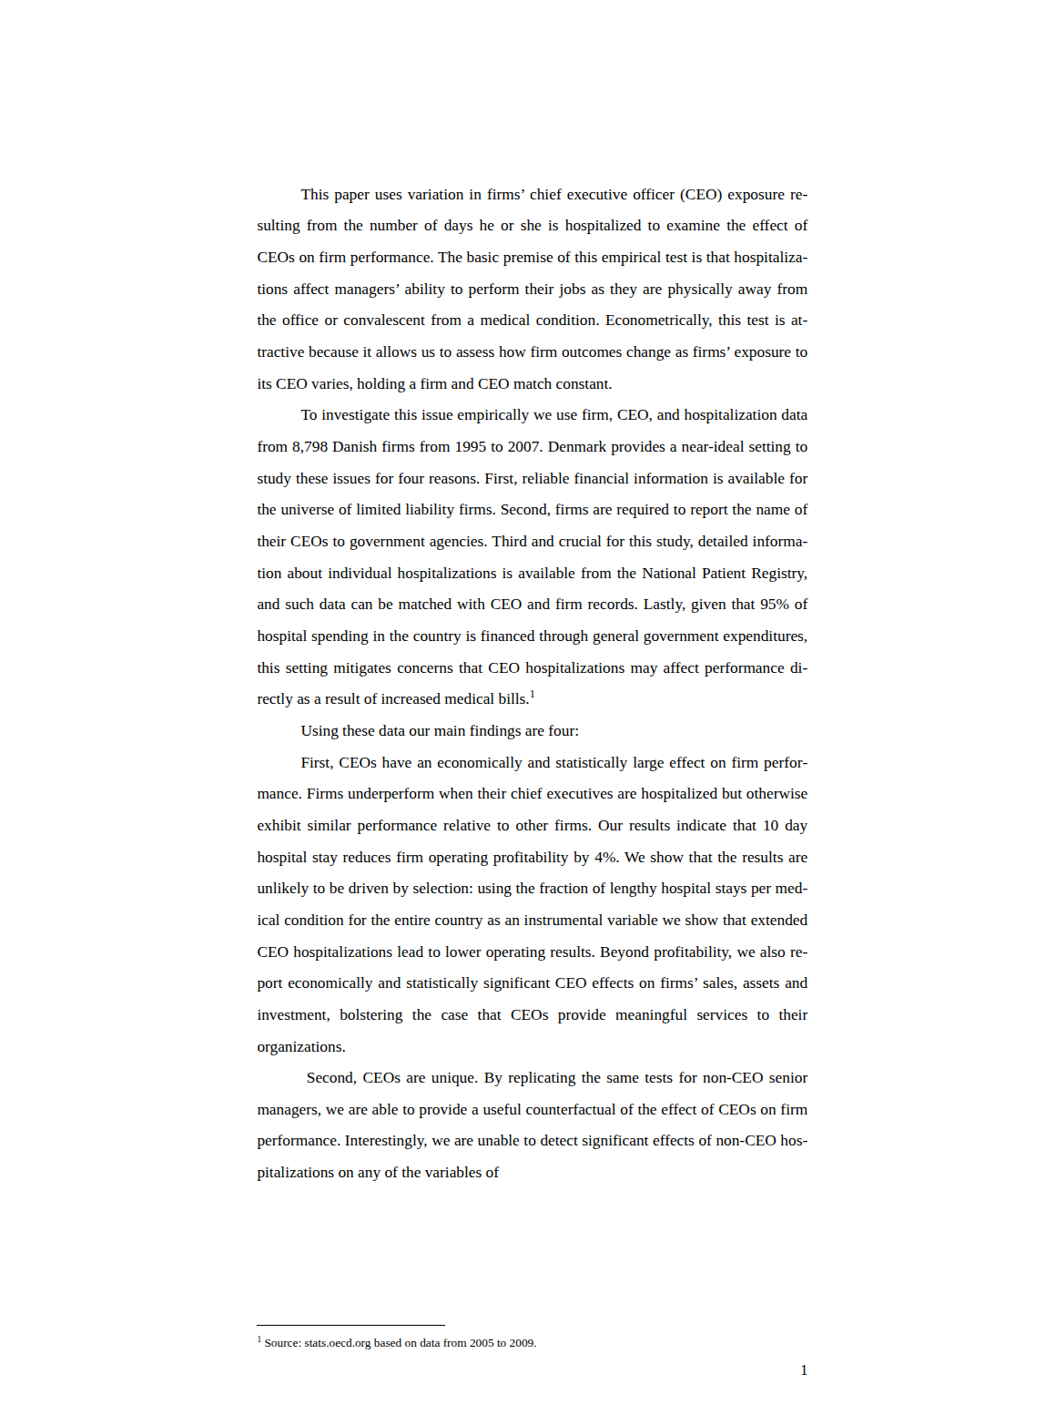This paper uses variation in firms’ chief executive officer (CEO) exposure resulting from the number of days he or she is hospitalized to examine the effect of CEOs on firm performance. The basic premise of this empirical test is that hospitalizations affect managers’ ability to perform their jobs as they are physically away from the office or convalescent from a medical condition. Econometrically, this test is attractive because it allows us to assess how firm outcomes change as firms’ exposure to its CEO varies, holding a firm and CEO match constant.
To investigate this issue empirically we use firm, CEO, and hospitalization data from 8,798 Danish firms from 1995 to 2007. Denmark provides a near-ideal setting to study these issues for four reasons. First, reliable financial information is available for the universe of limited liability firms. Second, firms are required to report the name of their CEOs to government agencies. Third and crucial for this study, detailed information about individual hospitalizations is available from the National Patient Registry, and such data can be matched with CEO and firm records. Lastly, given that 95% of hospital spending in the country is financed through general government expenditures, this setting mitigates concerns that CEO hospitalizations may affect performance directly as a result of increased medical bills.1
Using these data our main findings are four:
First, CEOs have an economically and statistically large effect on firm performance. Firms underperform when their chief executives are hospitalized but otherwise exhibit similar performance relative to other firms. Our results indicate that 10 day hospital stay reduces firm operating profitability by 4%. We show that the results are unlikely to be driven by selection: using the fraction of lengthy hospital stays per medical condition for the entire country as an instrumental variable we show that extended CEO hospitalizations lead to lower operating results. Beyond profitability, we also report economically and statistically significant CEO effects on firms’ sales, assets and investment, bolstering the case that CEOs provide meaningful services to their organizations.
Second, CEOs are unique. By replicating the same tests for non-CEO senior managers, we are able to provide a useful counterfactual of the effect of CEOs on firm performance. Interestingly, we are unable to detect significant effects of non-CEO hospitalizations on any of the variables of
1 Source: stats.oecd.org based on data from 2005 to 2009.
1